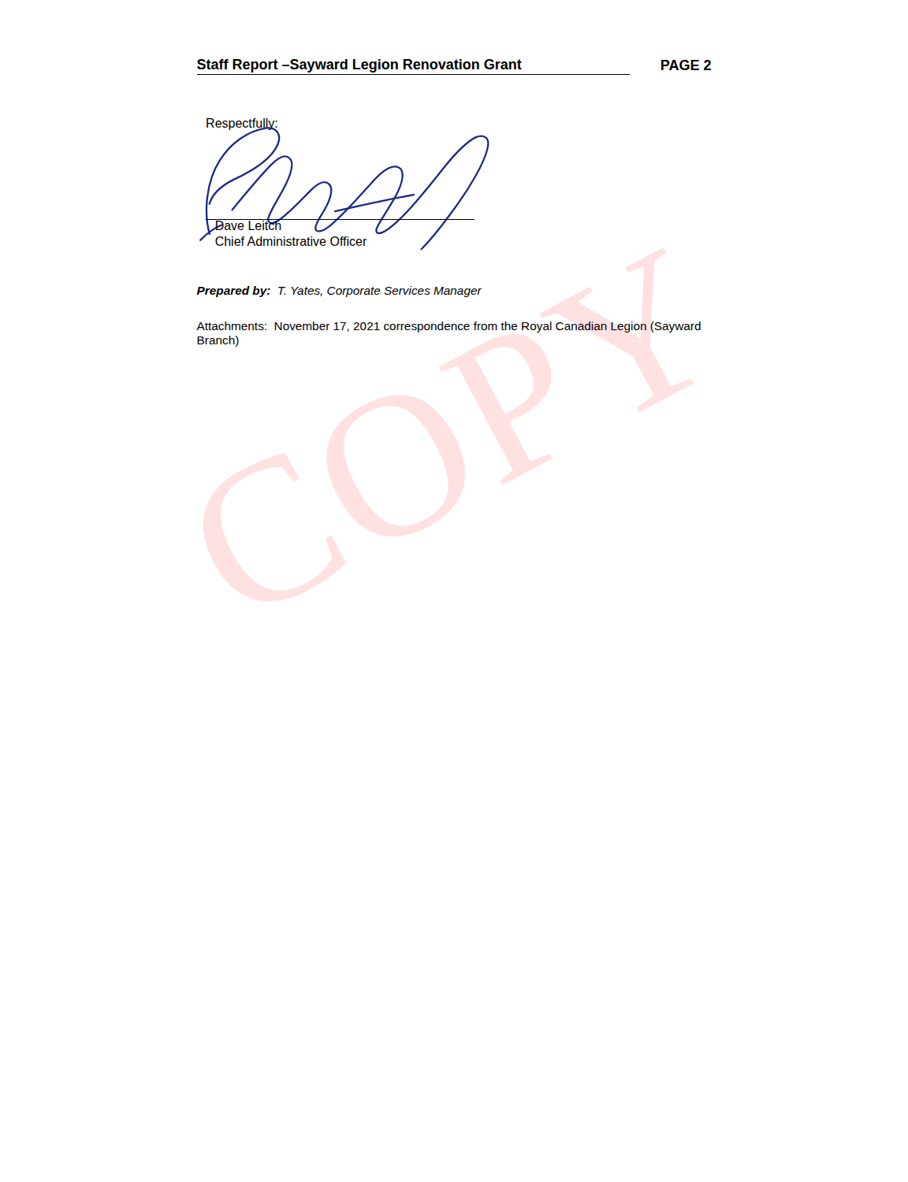COPY
Staff Report –Sayward Legion Renovation Grant PAGE 2
Respectfully:
Dave Leitch
Chief Administrative Officer
Prepared by: T. Yates, Corporate Services Manager
Attachments: November 17, 2021 correspondence from the Royal Canadian Legion (Sayward Branch)